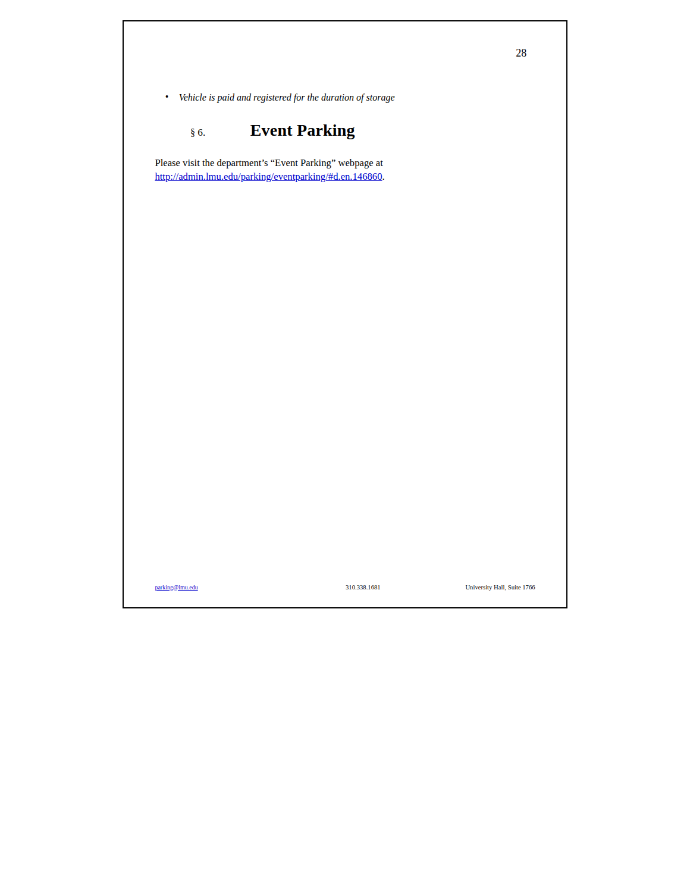28
Vehicle is paid and registered for the duration of storage
§ 6. Event Parking
Please visit the department’s “Event Parking” webpage at
http://admin.lmu.edu/parking/eventparking/#d.en.146860.
parking@lmu.edu
310.338.1681
University Hall, Suite 1766